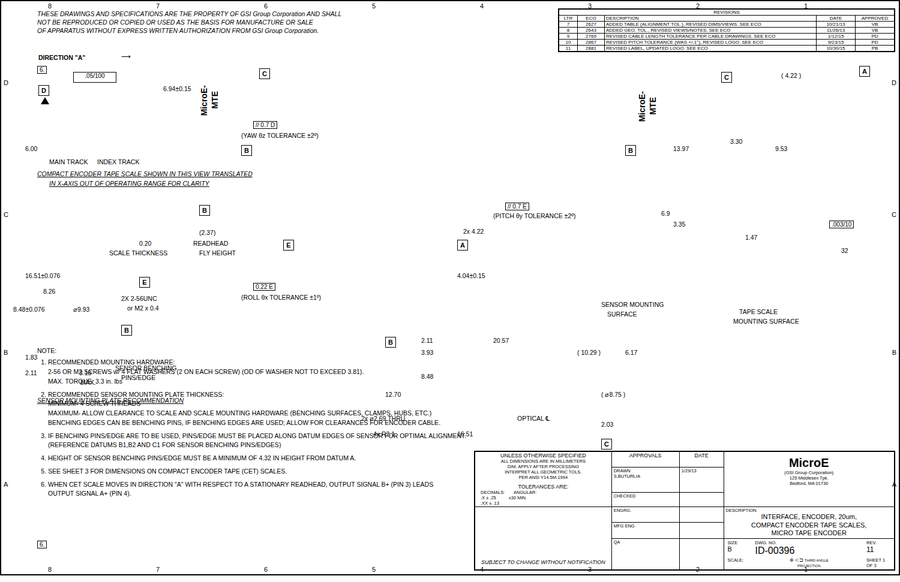8
7
6
5
4
3
2
1
8
7
6
5
4
3
2
1
D
D
C
C
B
B
A
A
THESE DRAWINGS AND SPECIFICATIONS ARE THE PROPERTY OF GSI Group Corporation AND SHALL
NOT BE REPRODUCED OR COPIED OR USED AS THE BASIS FOR MANUFACTURE OR SALE
OF APPARATUS WITHOUT EXPRESS WRITTEN AUTHORIZATION FROM GSI Group Corporation.
| REVISIONS |
| LTR | ECO | DESCRIPTION | DATE | APPROVED |
| 7 | 2627 | ADDED TABLE (ALIGNMENT TOL.), REVISED DIMS/VIEWS. SEE ECO | 10/21/13 | VB |
| 8 | 2643 | ADDED GEO. TOL., REVISED VIEWS/NOTES. SEE ECO | 11/26/13 | VB |
| 9 | 2769 | REVISED CABLE LENGTH TOLERANCE PER CABLE DRAWINGS. SEE ECO | 1/12/15 | PD |
| 10 | 2867 | REVISED PITCH TOLERANCE (WAS +/-1°), REVISED LOGO. SEE ECO | 9/23/15 | PD |
| 11 | 2881 | REVISED LABEL, UPDATED LOGO. SEE ECO | 10/30/15 | PB |
| UNLESS OTHERWISE SPECIFIED ALL DIMENSIONS ARE IN MILLIMETERS DIM. APPLY AFTER PROCESSING INTERPRET ALL GEOMETRIC TOLS. PER ANSI Y14.5M-1994 TOLERANCES ARE: DECIMALS: ANGULAR: .X ± .25 ±30 MIN. .XX ± .13 | APPROVALS | DATE | MicroE (GSI Group Corporation) 125 Middlesex Tpk. Bedford, MA 01730 |
| DRAWN S.BUTURLIA | 1/29/13 |
| CHECKED | |
| SUBJECT TO CHANGE WITHOUT NOTIFICATION | ENGRG. | | DESCRIPTION INTERFACE, ENCODER, 20um, COMPACT ENCODER TAPE SCALES, MICRO TAPE ENCODER |
| MFG ENG | |
| QA | | / SIZE B / DWG. NO. ID-00396 / REV. 11 / / SCALE: / ⊕ ⊂⊐ THIRD ANGLE PROJECTION / SHEET 1 OF 3 / |
DIRECTION "A"
⟶
6.
.05/100
D
6.00
MAIN TRACK
INDEX TRACK
6.94±0.15
MicroE-
MTE
C
// 0.7 D
(YAW θz TOLERANCE ±2º)
B
COMPACT ENCODER TAPE SCALE SHOWN IN THIS VIEW TRANSLATED
IN X-AXIS OUT OF OPERATING RANGE FOR CLARITY
B
MicroE-
MTE
C
13.97
3.30
( 4.22 )
9.53
A
B
0.20
SCALE THICKNESS
(2.37)
READHEAD
FLY HEIGHT
E
E
0.22 E
(ROLL θx TOLERANCE ±1º)
// 0.7 E
(PITCH θy TOLERANCE ±2º)
2x 4.22
A
6.9
3.35
1.47
.003/10
32
4.04±0.15
SENSOR MOUNTING
SURFACE
TAPE SCALE
MOUNTING SURFACE
16.51±0.076
8.26
8.48±0.076
⌀9.93
2X 2-56UNC
or M2 x 0.4
B
1.83
2.11
3.18
MAX.
SENSOR BENCHING
PINS/EDGE
SENSOR MOUNTING PLATE RECOMMENDATION
B
2.11
3.93
20.57
( 10.29 )
6.17
8.48
12.70
( ⌀8.75 )
2x ⌀2.69 THRU.
OPTICAL ℄
2.03
4x R2.1
16.51
C
NOTE:
RECOMMENDED MOUNTING HARDWARE:
2-56 OR M2 SCREWS w/ 4 FLAT WASHERS (2 ON EACH SCREW) (OD OF WASHER NOT TO EXCEED 3.81).
MAX. TORQUE: 3.3 in. lbs
RECOMMENDED SENSOR MOUNTING PLATE THICKNESS:
MINIMUM- 4 SCREW THREADS
MAXIMUM- ALLOW CLEARANCE TO SCALE AND SCALE MOUNTING HARDWARE (BENCHING SURFACES, CLAMPS, HUBS, ETC.)
BENCHING EDGES CAN BE BENCHING PINS, IF BENCHING EDGES ARE USED; ALLOW FOR CLEARANCES FOR ENCODER CABLE.
IF BENCHING PINS/EDGE ARE TO BE USED, PINS/EDGE MUST BE PLACED ALONG DATUM EDGES OF SENSOR FOR OPTIMAL ALIGNMENT.
(REFERENCE DATUMS B1,B2 AND C1 FOR SENSOR BENCHING PINS/EDGES)
HEIGHT OF SENSOR BENCHING PINS/EDGE MUST BE A MINIMUM OF 4.32 IN HEIGHT FROM DATUM A.
SEE SHEET 3 FOR DIMENSIONS ON COMPACT ENCODER TAPE (CET) SCALES.
WHEN CET SCALE MOVES IN DIRECTION "A" WITH RESPECT TO A STATIONARY READHEAD, OUTPUT SIGNAL B+ (PIN 3) LEADS
OUTPUT SIGNAL A+ (PIN 4).
6.